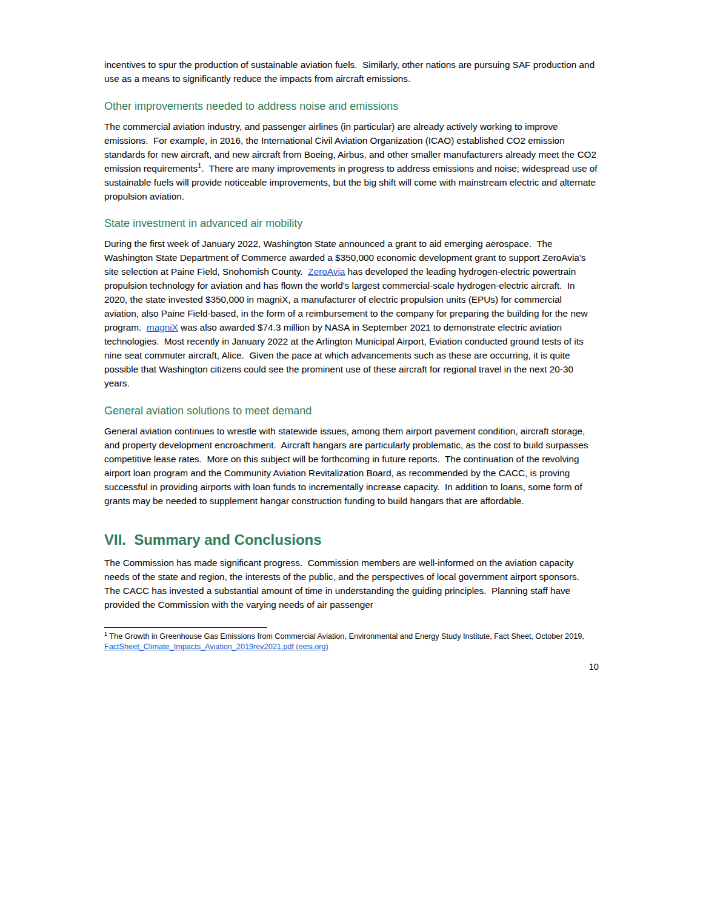incentives to spur the production of sustainable aviation fuels. Similarly, other nations are pursuing SAF production and use as a means to significantly reduce the impacts from aircraft emissions.
Other improvements needed to address noise and emissions
The commercial aviation industry, and passenger airlines (in particular) are already actively working to improve emissions. For example, in 2016, the International Civil Aviation Organization (ICAO) established CO2 emission standards for new aircraft, and new aircraft from Boeing, Airbus, and other smaller manufacturers already meet the CO2 emission requirements1. There are many improvements in progress to address emissions and noise; widespread use of sustainable fuels will provide noticeable improvements, but the big shift will come with mainstream electric and alternate propulsion aviation.
State investment in advanced air mobility
During the first week of January 2022, Washington State announced a grant to aid emerging aerospace. The Washington State Department of Commerce awarded a $350,000 economic development grant to support ZeroAvia's site selection at Paine Field, Snohomish County. ZeroAvia has developed the leading hydrogen-electric powertrain propulsion technology for aviation and has flown the world's largest commercial-scale hydrogen-electric aircraft. In 2020, the state invested $350,000 in magniX, a manufacturer of electric propulsion units (EPUs) for commercial aviation, also Paine Field-based, in the form of a reimbursement to the company for preparing the building for the new program. magniX was also awarded $74.3 million by NASA in September 2021 to demonstrate electric aviation technologies. Most recently in January 2022 at the Arlington Municipal Airport, Eviation conducted ground tests of its nine seat commuter aircraft, Alice. Given the pace at which advancements such as these are occurring, it is quite possible that Washington citizens could see the prominent use of these aircraft for regional travel in the next 20-30 years.
General aviation solutions to meet demand
General aviation continues to wrestle with statewide issues, among them airport pavement condition, aircraft storage, and property development encroachment. Aircraft hangars are particularly problematic, as the cost to build surpasses competitive lease rates. More on this subject will be forthcoming in future reports. The continuation of the revolving airport loan program and the Community Aviation Revitalization Board, as recommended by the CACC, is proving successful in providing airports with loan funds to incrementally increase capacity. In addition to loans, some form of grants may be needed to supplement hangar construction funding to build hangars that are affordable.
VII. Summary and Conclusions
The Commission has made significant progress. Commission members are well-informed on the aviation capacity needs of the state and region, the interests of the public, and the perspectives of local government airport sponsors. The CACC has invested a substantial amount of time in understanding the guiding principles. Planning staff have provided the Commission with the varying needs of air passenger
1 The Growth in Greenhouse Gas Emissions from Commercial Aviation, Environmental and Energy Study Institute, Fact Sheet, October 2019, FactSheet_Climate_Impacts_Aviation_2019rev2021.pdf (eesi.org)
10